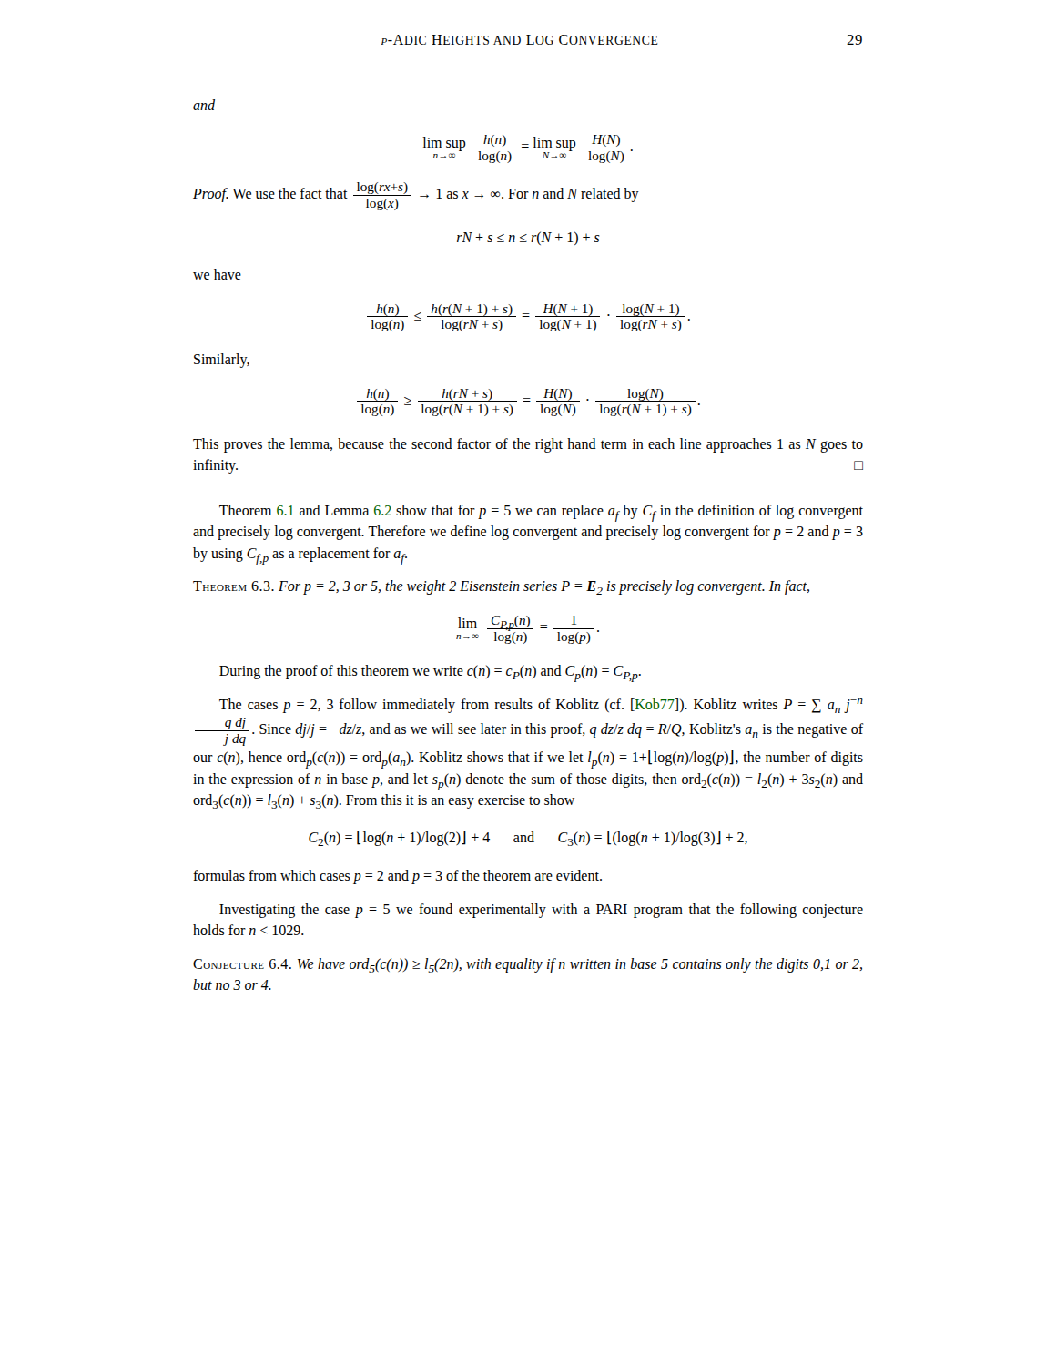p-ADIC HEIGHTS AND LOG CONVERGENCE 29
and
lim sup n→∞ h(n) log(n) = lim sup N→∞ H(N) log(N).
Proof. We use the fact that log(rx+s) log(x) → 1 as x → ∞. For n and N related by
rN + s ≤ n ≤ r(N + 1) + s
we have
h(n) log(n) ≤ h(r(N + 1) + s) log(rN + s) = H(N + 1) log(N + 1) · log(N + 1) log(rN + s).
Similarly,
h(n) log(n) ≥ h(rN + s) log(r(N + 1) + s) = H(N) log(N) · log(N) log(r(N + 1) + s).
This proves the lemma, because the second factor of the right hand term in each line approaches 1 as N goes to infinity. □
Theorem 6.1 and Lemma 6.2 show that for p = 5 we can replace af by Cf in the definition of log convergent and precisely log convergent. Therefore we define log convergent and precisely log convergent for p = 2 and p = 3 by using Cf,p as a replacement for af.
Theorem 6.3. For p = 2, 3 or 5, the weight 2 Eisenstein series P = E2 is precisely log convergent. In fact,
lim n→∞ CP,p(n) log(n) = 1 log(p).
During the proof of this theorem we write c(n) = cP(n) and Cp(n) = CP,p.
The cases p = 2, 3 follow immediately from results of Koblitz (cf. [Kob77]). Koblitz writes P = ∑ an j−n q dj j dq. Since dj/j = −dz/z, and as we will see later in this proof, q dz/z dq = R/Q, Koblitz's an is the negative of our c(n), hence ordp(c(n)) = ordp(an). Koblitz shows that if we let lp(n) = 1+⌊log(n)/log(p)⌋, the number of digits in the expression of n in base p, and let sp(n) denote the sum of those digits, then ord2(c(n)) = l2(n) + 3s2(n) and ord3(c(n)) = l3(n) + s3(n). From this it is an easy exercise to show
C2(n) = ⌊log(n + 1)/log(2)⌋ + 4and C3(n) = ⌊(log(n + 1)/log(3)⌋ + 2,
formulas from which cases p = 2 and p = 3 of the theorem are evident.
Investigating the case p = 5 we found experimentally with a PARI program that the following conjecture holds for n < 1029.
Conjecture 6.4. We have ord5(c(n)) ≥ l5(2n), with equality if n written in base 5 contains only the digits 0,1 or 2, but no 3 or 4.